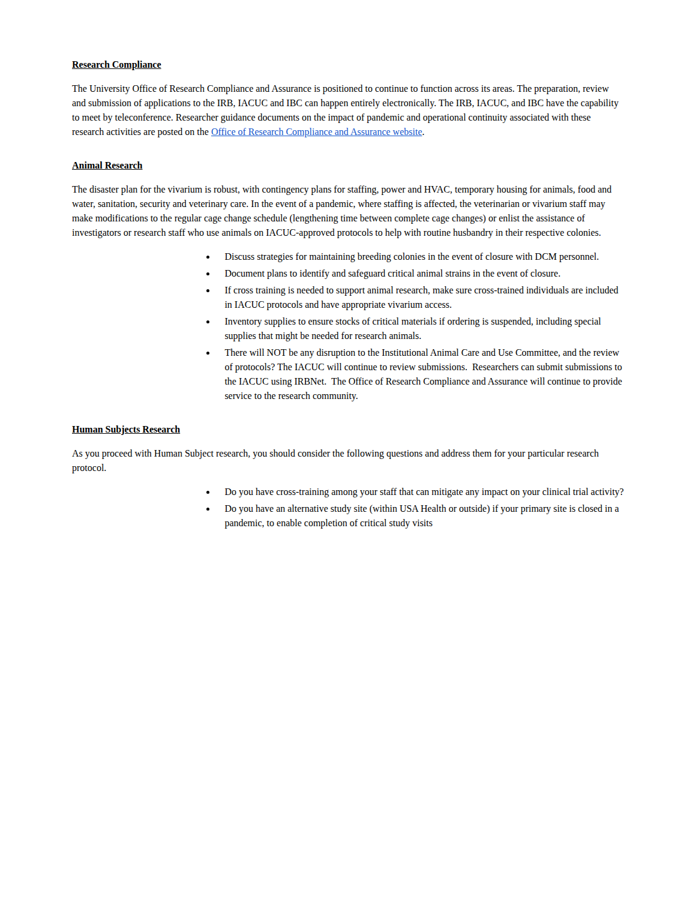Research Compliance
The University Office of Research Compliance and Assurance is positioned to continue to function across its areas. The preparation, review and submission of applications to the IRB, IACUC and IBC can happen entirely electronically. The IRB, IACUC, and IBC have the capability to meet by teleconference. Researcher guidance documents on the impact of pandemic and operational continuity associated with these research activities are posted on the Office of Research Compliance and Assurance website.
Animal Research
The disaster plan for the vivarium is robust, with contingency plans for staffing, power and HVAC, temporary housing for animals, food and water, sanitation, security and veterinary care. In the event of a pandemic, where staffing is affected, the veterinarian or vivarium staff may make modifications to the regular cage change schedule (lengthening time between complete cage changes) or enlist the assistance of investigators or research staff who use animals on IACUC-approved protocols to help with routine husbandry in their respective colonies.
Discuss strategies for maintaining breeding colonies in the event of closure with DCM personnel.
Document plans to identify and safeguard critical animal strains in the event of closure.
If cross training is needed to support animal research, make sure cross-trained individuals are included in IACUC protocols and have appropriate vivarium access.
Inventory supplies to ensure stocks of critical materials if ordering is suspended, including special supplies that might be needed for research animals.
There will NOT be any disruption to the Institutional Animal Care and Use Committee, and the review of protocols? The IACUC will continue to review submissions. Researchers can submit submissions to the IACUC using IRBNet. The Office of Research Compliance and Assurance will continue to provide service to the research community.
Human Subjects Research
As you proceed with Human Subject research, you should consider the following questions and address them for your particular research protocol.
Do you have cross-training among your staff that can mitigate any impact on your clinical trial activity?
Do you have an alternative study site (within USA Health or outside) if your primary site is closed in a pandemic, to enable completion of critical study visits